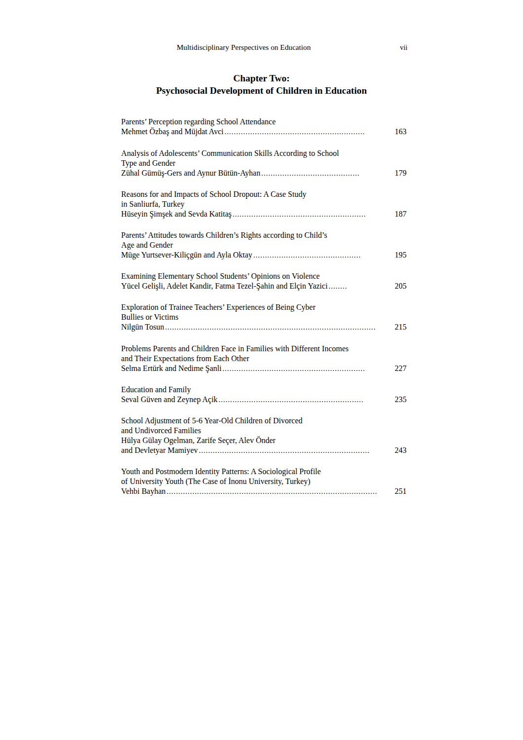Multidisciplinary Perspectives on Education vii
Chapter Two:Psychosocial Development of Children in Education
Parents’ Perception regarding School Attendance
Mehmet Özbaş and Müjdat Avci ............................................................ 163
Analysis of Adolescents’ Communication Skills According to School Type and Gender
Zühal Gümüş-Gers and Aynur Bütün-Ayhan .......................................... 179
Reasons for and Impacts of School Dropout: A Case Study in Sanliurfa, Turkey
Hüseyin Şimşek and Sevda Katitaş ......................................................... 187
Parents’ Attitudes towards Children’s Rights according to Child’s Age and Gender
Müge Yurtsever-Kiliçgün and Ayla Oktay .............................................. 195
Examining Elementary School Students’ Opinions on Violence
Yücel Gelişli, Adelet Kandir, Fatma Tezel-Şahin and Elçin Yazici ........ 205
Exploration of Trainee Teachers’ Experiences of Being Cyber Bullies or Victims
Nilgün Tosun .......................................................................................... 215
Problems Parents and Children Face in Families with Different Incomes and Their Expectations from Each Other
Selma Ertürk and Nedime Şanli ............................................................. 227
Education and Family
Seval Güven and Zeynep Açik .............................................................. 235
School Adjustment of 5-6 Year-Old Children of Divorced and Undivorced Families Hülya Gülay Ogelman, Zarife Seçer, Alev Önder
and Devletyar Mamiyev ......................................................................... 243
Youth and Postmodern Identity Patterns: A Sociological Profile of University Youth (The Case of İnonu University, Turkey)
Vehbi Bayhan .......................................................................................... 251